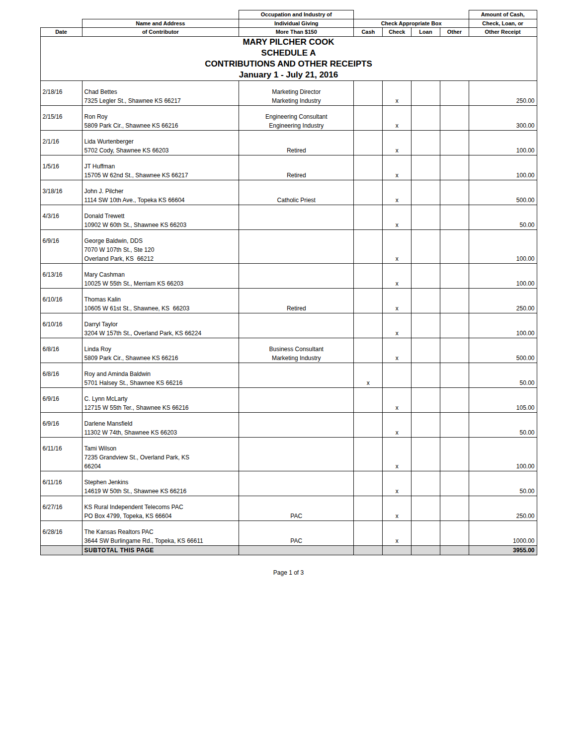| MARY PILCHER COOK |
| SCHEDULE A |
| CONTRIBUTIONS AND OTHER RECEIPTS |
| January 1 - July 21, 2016 |
| | | Occupation and Industry of | | | | | Amount of Cash, |
| | Name and Address | Individual Giving | Check Appropriate Box | Check, Loan, or |
| Date | of Contributor | More Than $150 | Cash | Check | Loan | Other | Other Receipt |
| 2/18/16 | Chad Bettes | Marketing Director | | | | | |
| | 7325 Legler St., Shawnee KS 66217 | Marketing Industry | | x | | | 250.00 |
| 2/15/16 | Ron Roy | Engineering Consultant | | | | | |
| | 5809 Park Cir., Shawnee KS 66216 | Engineering Industry | | x | | | 300.00 |
| 2/1/16 | Lida Wurtenberger | | | | | | |
| | 5702 Cody, Shawnee KS 66203 | Retired | | x | | | 100.00 |
| 1/5/16 | JT Huffman | | | | | | |
| | 15705 W 62nd St., Shawnee KS 66217 | Retired | | x | | | 100.00 |
| 3/18/16 | John J. Pilcher | | | | | | |
| | 1114 SW 10th Ave., Topeka KS 66604 | Catholic Priest | | x | | | 500.00 |
| 4/3/16 | Donald Trewett | | | | | | |
| | 10902 W 60th St., Shawnee KS 66203 | | | x | | | 50.00 |
| 6/9/16 | George Baldwin, DDS | | | | | | |
| | 7070 W 107th St., Ste 120 | | | | | | |
| | Overland Park, KS 66212 | | | x | | | 100.00 |
| 6/13/16 | Mary Cashman | | | | | | |
| | 10025 W 55th St., Merriam KS 66203 | | | x | | | 100.00 |
| 6/10/16 | Thomas Kalin | | | | | | |
| | 10605 W 61st St., Shawnee, KS 66203 | Retired | | x | | | 250.00 |
| 6/10/16 | Darryl Taylor | | | | | | |
| | 3204 W 157th St., Overland Park, KS 66224 | | | x | | | 100.00 |
| 6/8/16 | Linda Roy | Business Consultant | | | | | |
| | 5809 Park Cir., Shawnee KS 66216 | Marketing Industry | | x | | | 500.00 |
| 6/8/16 | Roy and Aminda Baldwin | | | | | | |
| | 5701 Halsey St., Shawnee KS 66216 | | x | | | | 50.00 |
| 6/9/16 | C. Lynn McLarty | | | | | | |
| | 12715 W 55th Ter., Shawnee KS 66216 | | | x | | | 105.00 |
| 6/9/16 | Darlene Mansfield | | | | | | |
| | 11302 W 74th, Shawnee KS 66203 | | | x | | | 50.00 |
| 6/11/16 | Tami Wilson | | | | | | |
| | 7235 Grandview St., Overland Park, KS | | | | | | |
| | 66204 | | | x | | | 100.00 |
| 6/11/16 | Stephen Jenkins | | | | | | |
| | 14619 W 50th St., Shawnee KS 66216 | | | x | | | 50.00 |
| 6/27/16 | KS Rural Independent Telecoms PAC | | | | | | |
| | PO Box 4799, Topeka, KS 66604 | PAC | | x | | | 250.00 |
| 6/28/16 | The Kansas Realtors PAC | | | | | | |
| | 3644 SW Burlingame Rd., Topeka, KS 66611 | PAC | | x | | | 1000.00 |
| | SUBTOTAL THIS PAGE | | | | | | 3955.00 |
Page 1 of 3